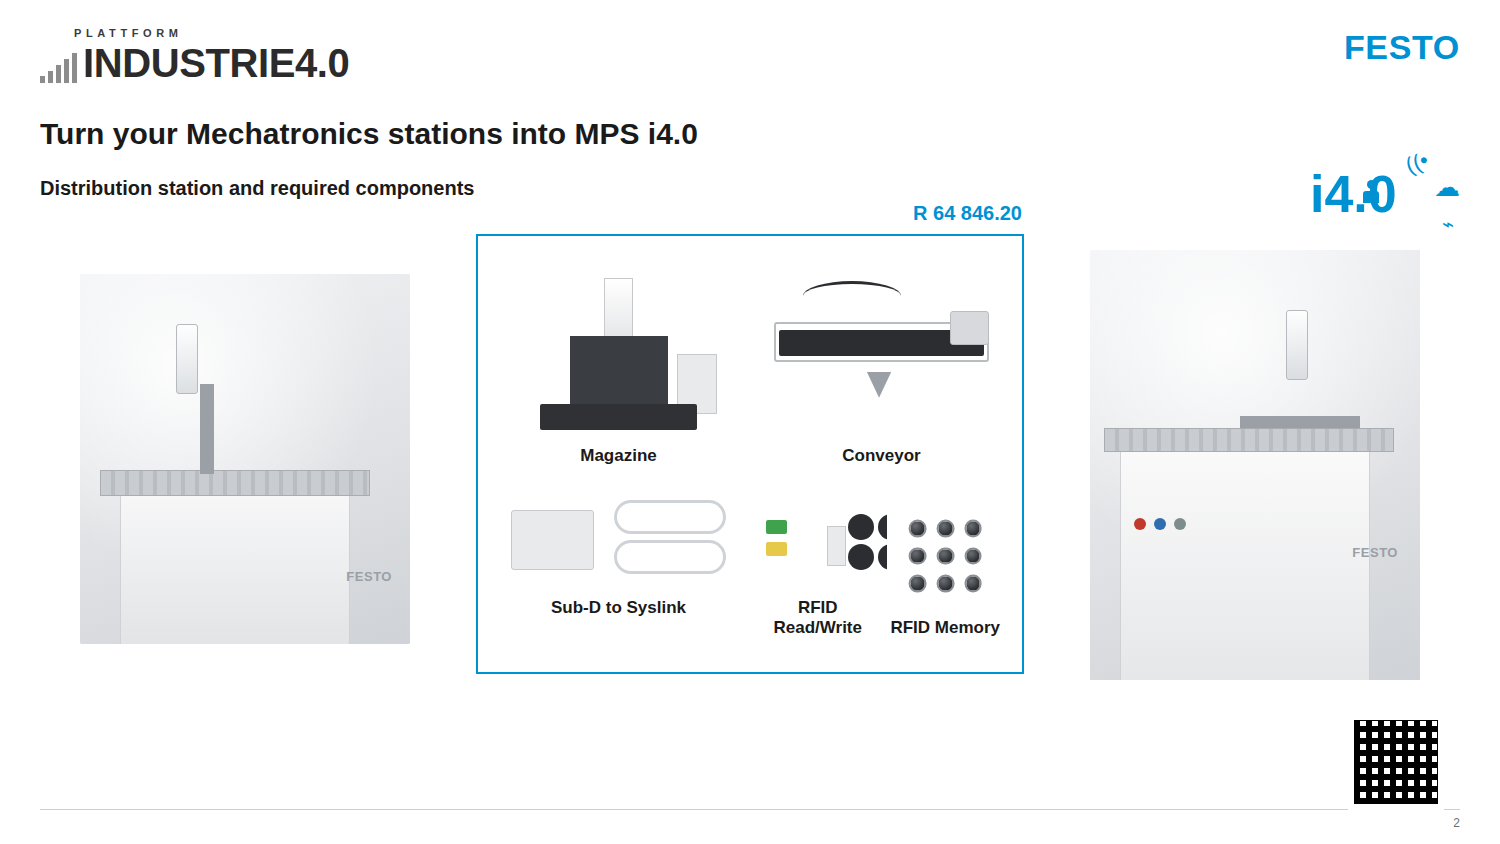PLATTFORM
INDUSTRIE4.0
FESTO
Turn your Mechatronics stations into MPS i4.0
Distribution station and required components
((•
i4.0
☁
⌁
FESTO
R 64 846.20
Magazine
Conveyor
Sub-D to Syslink
RFID Read/Write
RFID Memory
FESTO
2